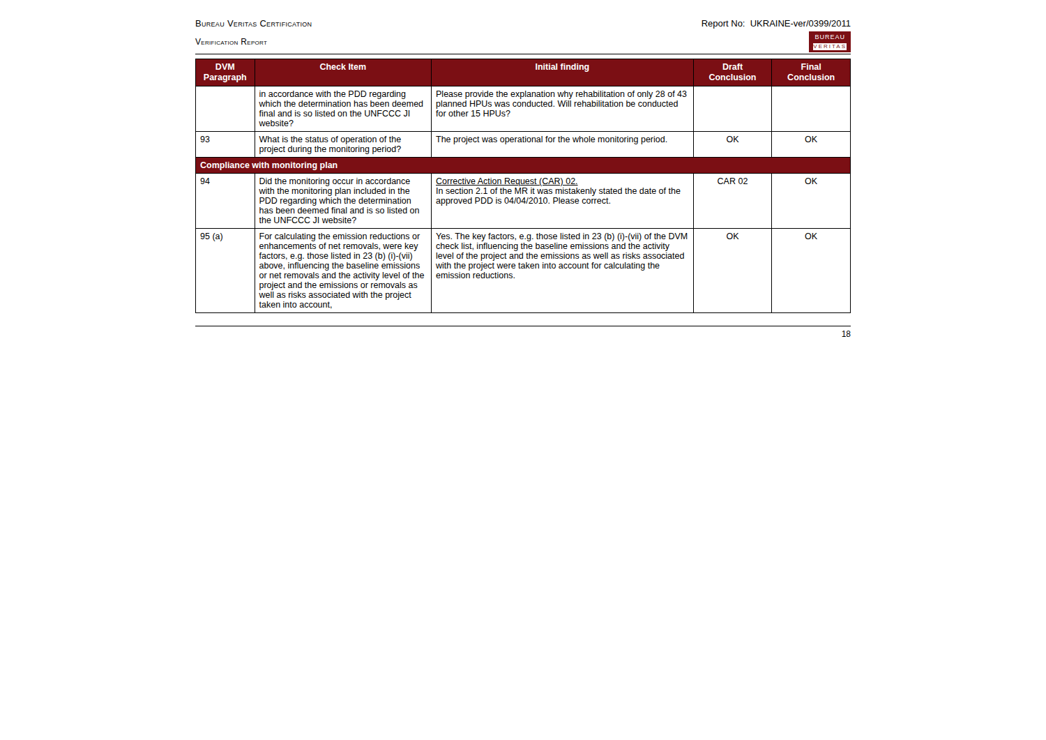Bureau Veritas Certification
Report No: UKRAINE-ver/0399/2011
Verification Report
BUREAUVERITAS
| DVM Paragraph | Check Item | Initial finding | Draft Conclusion | Final Conclusion |
| --- | --- | --- | --- | --- |
| | in accordance with the PDD regarding which the determination has been deemed final and is so listed on the UNFCCC JI website? | Please provide the explanation why rehabilitation of only 28 of 43 planned HPUs was conducted. Will rehabilitation be conducted for other 15 HPUs? | | |
| 93 | What is the status of operation of the project during the monitoring period? | The project was operational for the whole monitoring period. | OK | OK |
| Compliance with monitoring plan |
| 94 | Did the monitoring occur in accordance with the monitoring plan included in the PDD regarding which the determination has been deemed final and is so listed on the UNFCCC JI website? | Corrective Action Request (CAR) 02. In section 2.1 of the MR it was mistakenly stated the date of the approved PDD is 04/04/2010. Please correct. | CAR 02 | OK |
| 95 (a) | For calculating the emission reductions or enhancements of net removals, were key factors, e.g. those listed in 23 (b) (i)-(vii) above, influencing the baseline emissions or net removals and the activity level of the project and the emissions or removals as well as risks associated with the project taken into account, | Yes. The key factors, e.g. those listed in 23 (b) (i)-(vii) of the DVM check list, influencing the baseline emissions and the activity level of the project and the emissions as well as risks associated with the project were taken into account for calculating the emission reductions. | OK | OK |
18